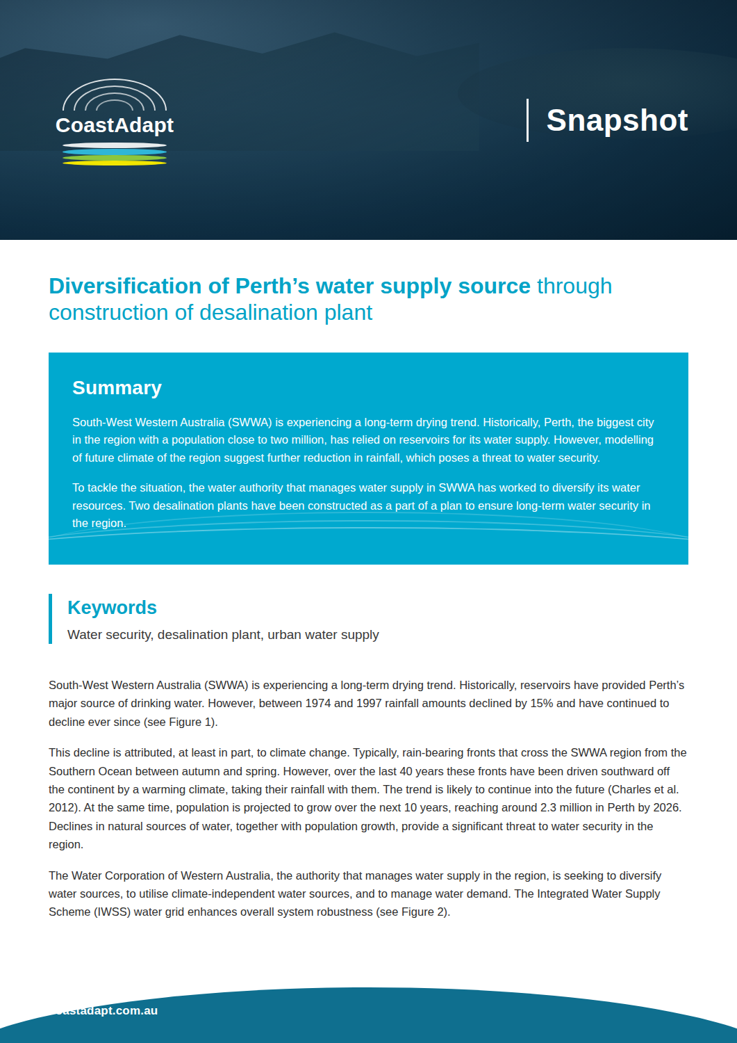CoastAdapt
Snapshot
Diversification of Perth’s water supply source through construction of desalination plant
Summary
South-West Western Australia (SWWA) is experiencing a long-term drying trend. Historically, Perth, the biggest city in the region with a population close to two million, has relied on reservoirs for its water supply. However, modelling of future climate of the region suggest further reduction in rainfall, which poses a threat to water security.
To tackle the situation, the water authority that manages water supply in SWWA has worked to diversify its water resources. Two desalination plants have been constructed as a part of a plan to ensure long-term water security in the region.
Keywords
Water security, desalination plant, urban water supply
South-West Western Australia (SWWA) is experiencing a long-term drying trend. Historically, reservoirs have provided Perth’s major source of drinking water. However, between 1974 and 1997 rainfall amounts declined by 15% and have continued to decline ever since (see Figure 1).
This decline is attributed, at least in part, to climate change. Typically, rain-bearing fronts that cross the SWWA region from the Southern Ocean between autumn and spring. However, over the last 40 years these fronts have been driven southward off the continent by a warming climate, taking their rainfall with them. The trend is likely to continue into the future (Charles et al. 2012). At the same time, population is projected to grow over the next 10 years, reaching around 2.3 million in Perth by 2026. Declines in natural sources of water, together with population growth, provide a significant threat to water security in the region.
The Water Corporation of Western Australia, the authority that manages water supply in the region, is seeking to diversify water sources, to utilise climate-independent water sources, and to manage water demand. The Integrated Water Supply Scheme (IWSS) water grid enhances overall system robustness (see Figure 2).
coastadapt.com.au